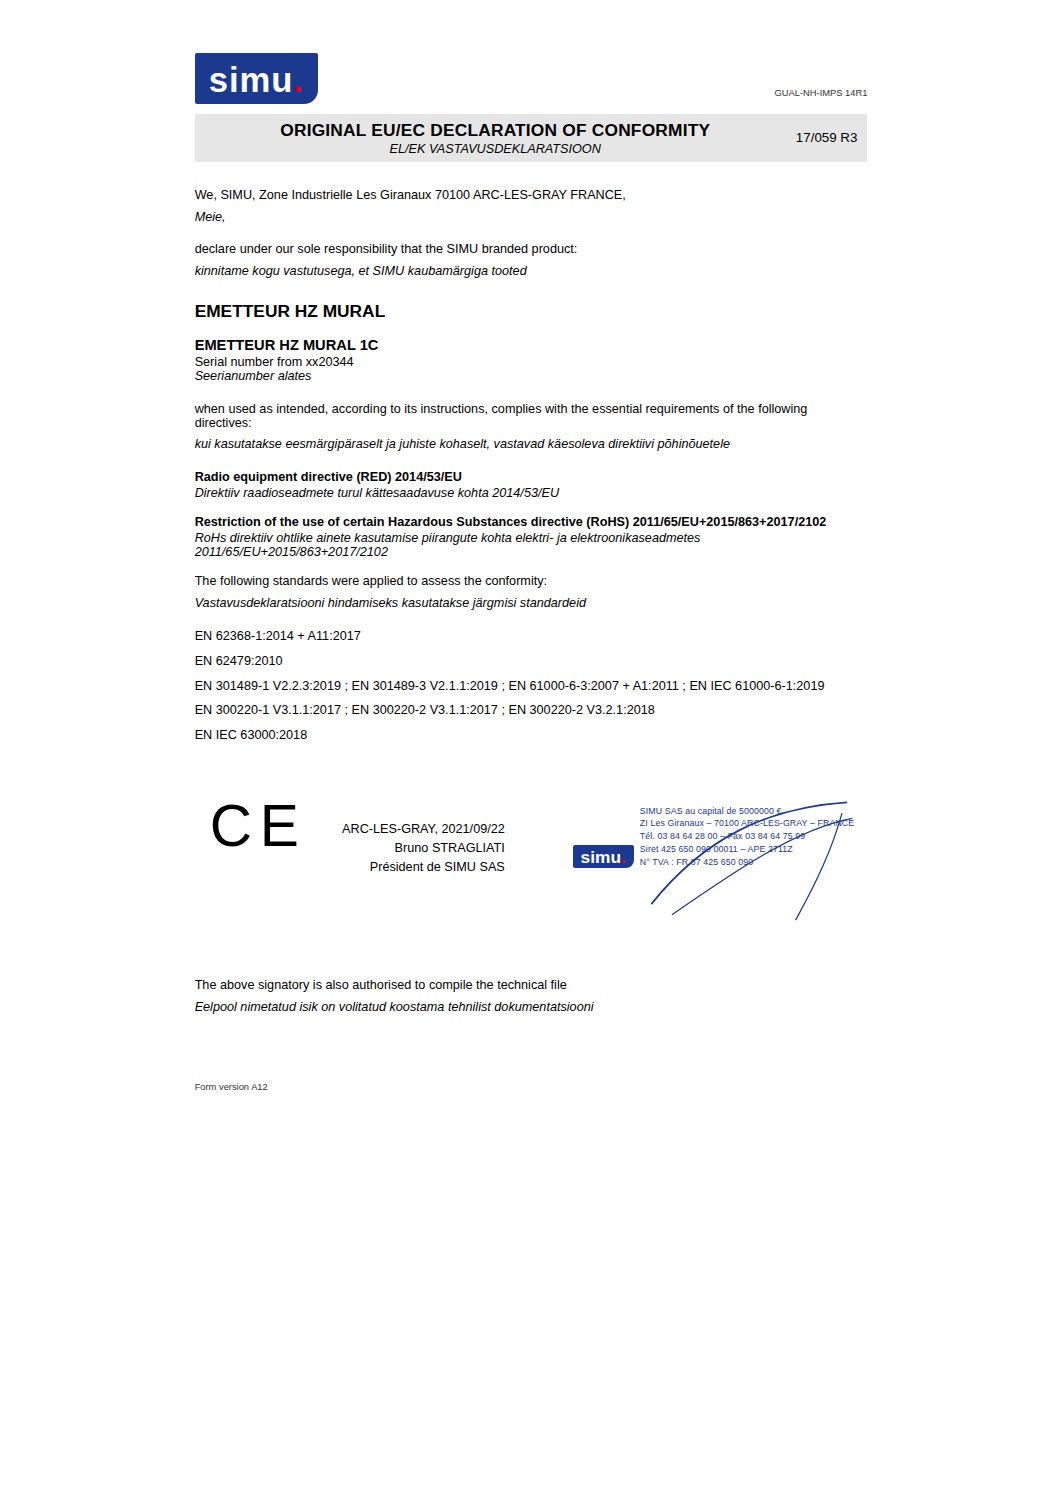simu.
GUAL-NH-IMPS 14R1
ORIGINAL EU/EC DECLARATION OF CONFORMITY
EL/EK VASTAVUSDEKLARATSIOON
17/059 R3
We, SIMU, Zone Industrielle Les Giranaux 70100 ARC-LES-GRAY FRANCE,
Meie,
declare under our sole responsibility that the SIMU branded product:
kinnitame kogu vastutusega, et SIMU kaubamärgiga tooted
EMETTEUR HZ MURAL
EMETTEUR HZ MURAL 1C
Serial number from xx20344
Seerianumber alates
when used as intended, according to its instructions, complies with the essential requirements of the following directives:
kui kasutatakse eesmärgipäraselt ja juhiste kohaselt, vastavad käesoleva direktiivi põhinõuetele
Radio equipment directive (RED) 2014/53/EU
Direktiiv raadioseadmete turul kättesaadavuse kohta 2014/53/EU
Restriction of the use of certain Hazardous Substances directive (RoHS) 2011/65/EU+2015/863+2017/2102
RoHs direktiiv ohtlike ainete kasutamise piirangute kohta elektri- ja elektroonikaseadmetes 2011/65/EU+2015/863+2017/2102
The following standards were applied to assess the conformity:
Vastavusdeklaratsiooni hindamiseks kasutatakse järgmisi standardeid
EN 62368‑1:2014 + A11:2017
EN 62479:2010
EN 301489‑1 V2.2.3:2019 ; EN 301489‑3 V2.1.1:2019 ; EN 61000‑6‑3:2007 + A1:2011 ; EN IEC 61000‑6‑1:2019
EN 300220‑1 V3.1.1:2017 ; EN 300220‑2 V3.1.1:2017 ; EN 300220‑2 V3.2.1:2018
EN IEC 63000:2018
C E
ARC-LES-GRAY, 2021/09/22
Bruno STRAGLIATI
Président de SIMU SAS
simu.
SIMU SAS au capital de 5000000 €
ZI Les Giranaux – 70100 ARC-LES-GRAY – FRANCE
Tél. 03 84 64 28 00 – Fax 03 84 64 75 99
Siret 425 650 090 00011 – APE 2711Z
N° TVA : FR 87 425 650 090
The above signatory is also authorised to compile the technical file
Eelpool nimetatud isik on volitatud koostama tehnilist dokumentatsiooni
Form version A12